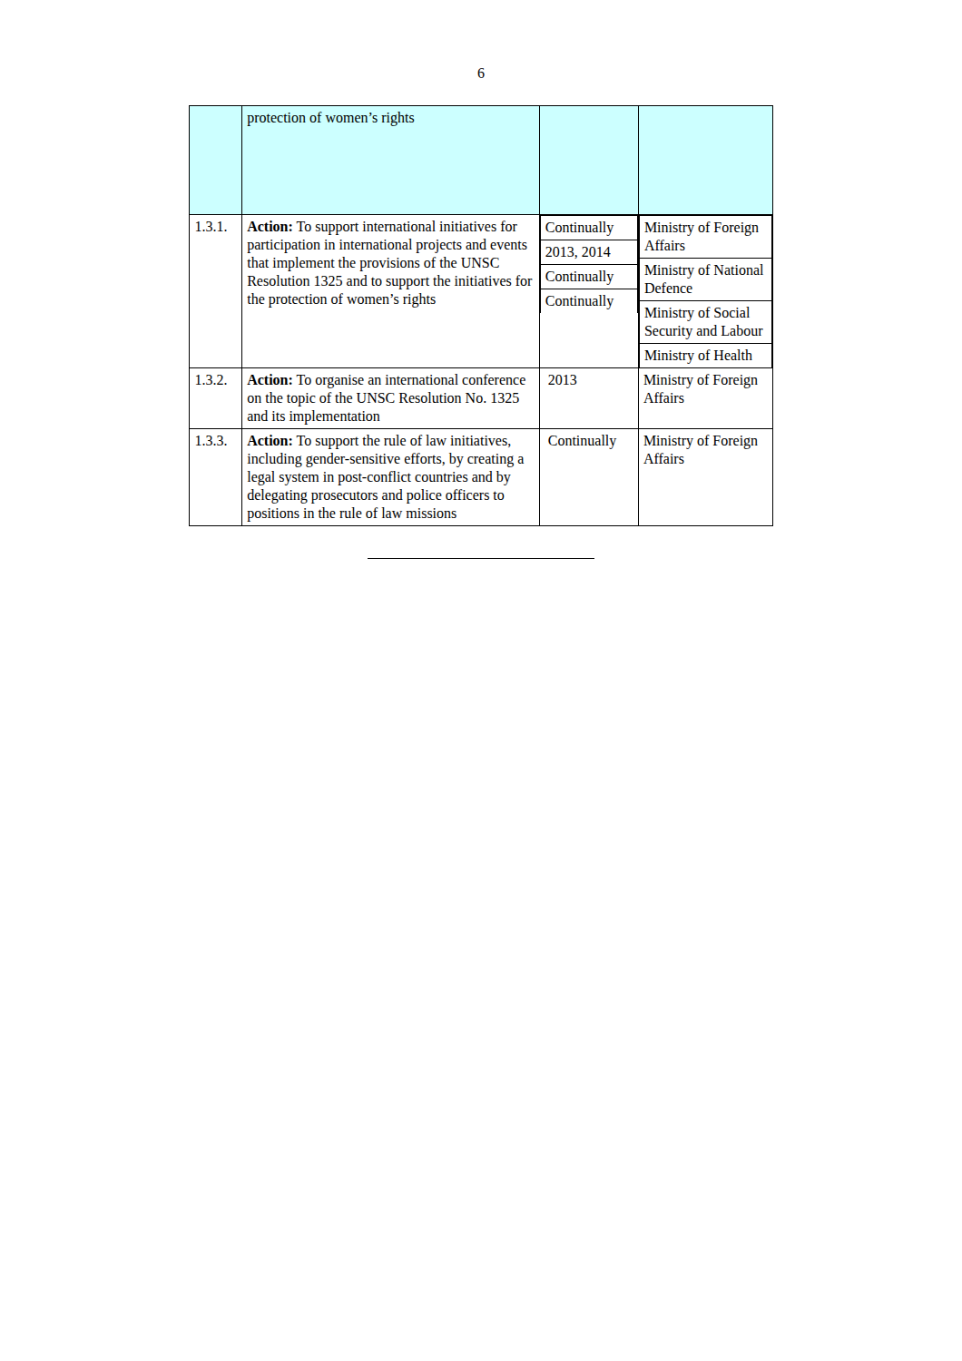6
| | protection of women’s rights | | |
| 1.3.1. | Action: To support international initiatives for participation in international projects and events that implement the provisions of the UNSC Resolution 1325 and to support the initiatives for the protection of women’s rights | / Continually / / 2013, 2014 / / Continually / / Continually / | / Ministry of Foreign Affairs / / Ministry of National Defence / / Ministry of Social Security and Labour / / Ministry of Health / |
| 1.3.2. | Action: To organise an international conference on the topic of the UNSC Resolution No. 1325 and its implementation | 2013 | Ministry of Foreign Affairs |
| 1.3.3. | Action: To support the rule of law initiatives, including gender-sensitive efforts, by creating a legal system in post-conflict countries and by delegating prosecutors and police officers to positions in the rule of law missions | Continually | Ministry of Foreign Affairs |